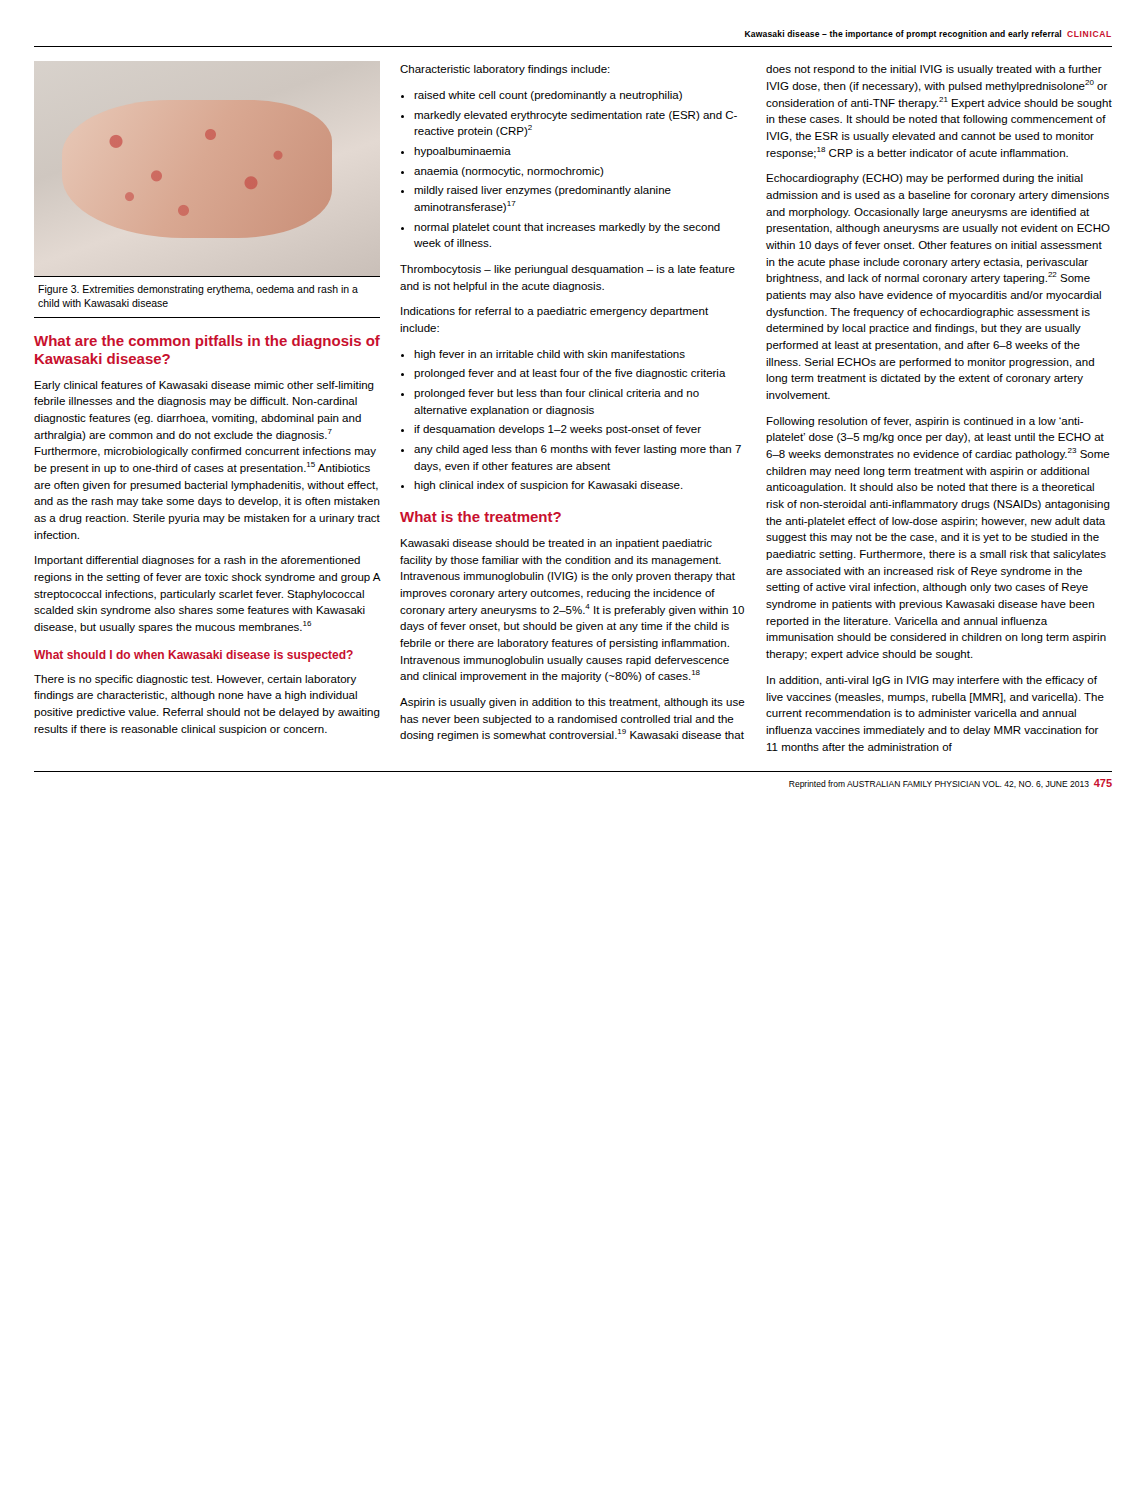Kawasaki disease – the importance of prompt recognition and early referral CLINICAL
Figure 3. Extremities demonstrating erythema, oedema and rash in a child with Kawasaki disease
What are the common pitfalls in the diagnosis of Kawasaki disease?
Early clinical features of Kawasaki disease mimic other self-limiting febrile illnesses and the diagnosis may be difficult. Non-cardinal diagnostic features (eg. diarrhoea, vomiting, abdominal pain and arthralgia) are common and do not exclude the diagnosis.7 Furthermore, microbiologically confirmed concurrent infections may be present in up to one-third of cases at presentation.15 Antibiotics are often given for presumed bacterial lymphadenitis, without effect, and as the rash may take some days to develop, it is often mistaken as a drug reaction. Sterile pyuria may be mistaken for a urinary tract infection.
Important differential diagnoses for a rash in the aforementioned regions in the setting of fever are toxic shock syndrome and group A streptococcal infections, particularly scarlet fever. Staphylococcal scalded skin syndrome also shares some features with Kawasaki disease, but usually spares the mucous membranes.16
What should I do when Kawasaki disease is suspected?
There is no specific diagnostic test. However, certain laboratory findings are characteristic, although none have a high individual positive predictive value. Referral should not be delayed by awaiting results if there is reasonable clinical suspicion or concern.
Characteristic laboratory findings include:
raised white cell count (predominantly a neutrophilia)
markedly elevated erythrocyte sedimentation rate (ESR) and C-reactive protein (CRP)2
hypoalbuminaemia
anaemia (normocytic, normochromic)
mildly raised liver enzymes (predominantly alanine aminotransferase)17
normal platelet count that increases markedly by the second week of illness.
Thrombocytosis – like periungual desquamation – is a late feature and is not helpful in the acute diagnosis.
Indications for referral to a paediatric emergency department include:
high fever in an irritable child with skin manifestations
prolonged fever and at least four of the five diagnostic criteria
prolonged fever but less than four clinical criteria and no alternative explanation or diagnosis
if desquamation develops 1–2 weeks post-onset of fever
any child aged less than 6 months with fever lasting more than 7 days, even if other features are absent
high clinical index of suspicion for Kawasaki disease.
What is the treatment?
Kawasaki disease should be treated in an inpatient paediatric facility by those familiar with the condition and its management. Intravenous immunoglobulin (IVIG) is the only proven therapy that improves coronary artery outcomes, reducing the incidence of coronary artery aneurysms to 2–5%.4 It is preferably given within 10 days of fever onset, but should be given at any time if the child is febrile or there are laboratory features of persisting inflammation. Intravenous immunoglobulin usually causes rapid defervescence and clinical improvement in the majority (~80%) of cases.18
Aspirin is usually given in addition to this treatment, although its use has never been subjected to a randomised controlled trial and the dosing regimen is somewhat controversial.19 Kawasaki disease that does not respond to the initial IVIG is usually treated with a further IVIG dose, then (if necessary), with pulsed methylprednisolone20 or consideration of anti-TNF therapy.21 Expert advice should be sought in these cases. It should be noted that following commencement of IVIG, the ESR is usually elevated and cannot be used to monitor response;18 CRP is a better indicator of acute inflammation.
Echocardiography (ECHO) may be performed during the initial admission and is used as a baseline for coronary artery dimensions and morphology. Occasionally large aneurysms are identified at presentation, although aneurysms are usually not evident on ECHO within 10 days of fever onset. Other features on initial assessment in the acute phase include coronary artery ectasia, perivascular brightness, and lack of normal coronary artery tapering.22 Some patients may also have evidence of myocarditis and/or myocardial dysfunction. The frequency of echocardiographic assessment is determined by local practice and findings, but they are usually performed at least at presentation, and after 6–8 weeks of the illness. Serial ECHOs are performed to monitor progression, and long term treatment is dictated by the extent of coronary artery involvement.
Following resolution of fever, aspirin is continued in a low ‘anti-platelet’ dose (3–5 mg/kg once per day), at least until the ECHO at 6–8 weeks demonstrates no evidence of cardiac pathology.23 Some children may need long term treatment with aspirin or additional anticoagulation. It should also be noted that there is a theoretical risk of non-steroidal anti-inflammatory drugs (NSAIDs) antagonising the anti-platelet effect of low-dose aspirin; however, new adult data suggest this may not be the case, and it is yet to be studied in the paediatric setting. Furthermore, there is a small risk that salicylates are associated with an increased risk of Reye syndrome in the setting of active viral infection, although only two cases of Reye syndrome in patients with previous Kawasaki disease have been reported in the literature. Varicella and annual influenza immunisation should be considered in children on long term aspirin therapy; expert advice should be sought.
In addition, anti-viral IgG in IVIG may interfere with the efficacy of live vaccines (measles, mumps, rubella [MMR], and varicella). The current recommendation is to administer varicella and annual influenza vaccines immediately and to delay MMR vaccination for 11 months after the administration of
Reprinted from AUSTRALIAN FAMILY PHYSICIAN VOL. 42, NO. 6, JUNE 2013 475